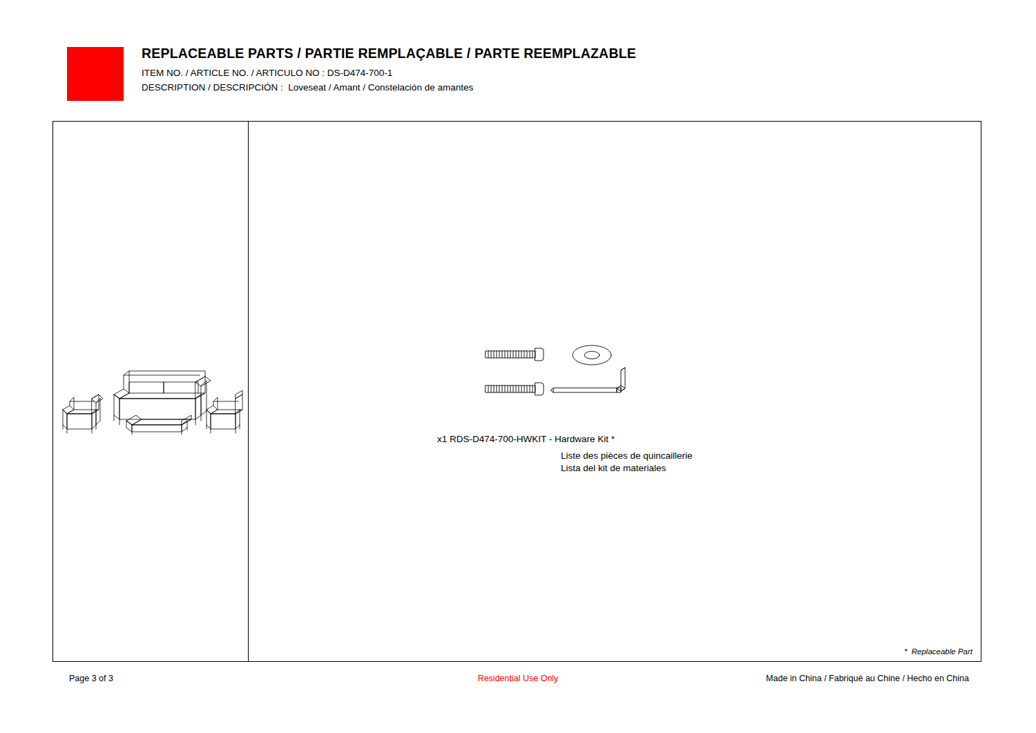REPLACEABLE PARTS / PARTIE REMPLAÇABLE / PARTE REEMPLAZABLE
ITEM NO. / ARTICLE NO. / ARTICULO NO : DS-D474-700-1
DESCRIPTION / DESCRIPCIÓN : Loveseat / Amant / Constelación de amantes
x1 RDS-D474-700-HWKIT - Hardware Kit *
Liste des pièces de quincaillerie
Lista del kit de materiales
* Replaceable Part
Page 3 of 3
Residential Use Only
Made in China / Fabriqué au Chine / Hecho en China